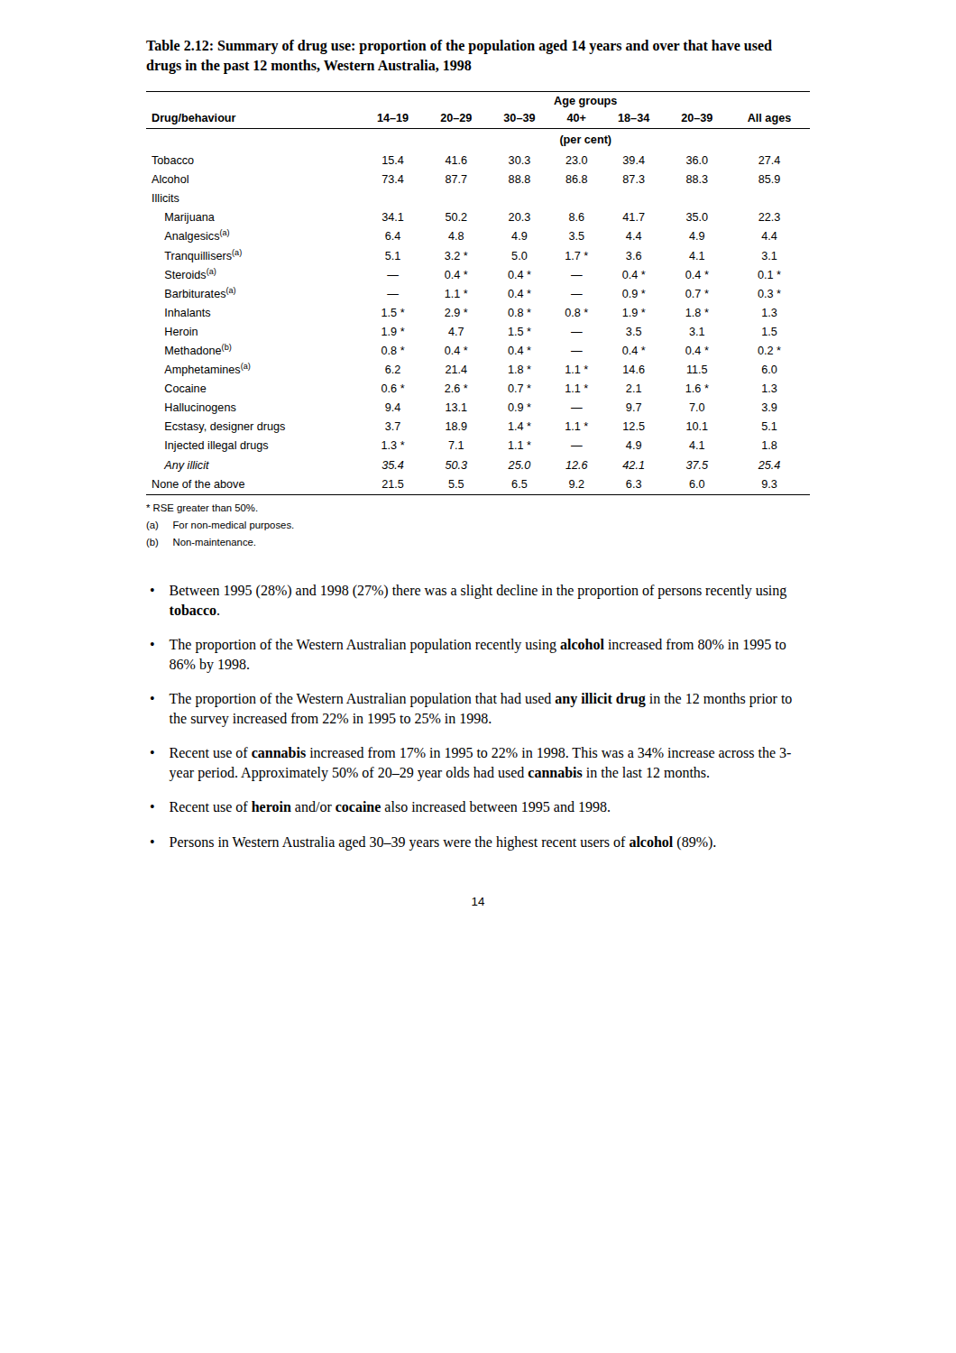Table 2.12: Summary of drug use: proportion of the population aged 14 years and over that have used drugs in the past 12 months, Western Australia, 1998
| | Age groups |
| --- | --- |
| Drug/behaviour | 14–19 | 20–29 | 30–39 | 40+ | 18–34 | 20–39 | All ages |
| | (per cent) |
| Tobacco | 15.4 | 41.6 | 30.3 | 23.0 | 39.4 | 36.0 | 27.4 |
| Alcohol | 73.4 | 87.7 | 88.8 | 86.8 | 87.3 | 88.3 | 85.9 |
| Illicits | | | | | | | |
| Marijuana | 34.1 | 50.2 | 20.3 | 8.6 | 41.7 | 35.0 | 22.3 |
| Analgesics (a) | 6.4 | 4.8 | 4.9 | 3.5 | 4.4 | 4.9 | 4.4 |
| Tranquillisers (a) | 5.1 | 3.2 * | 5.0 | 1.7 * | 3.6 | 4.1 | 3.1 |
| Steroids (a) | — | 0.4 * | 0.4 * | — | 0.4 * | 0.4 * | 0.1 * |
| Barbiturates (a) | — | 1.1 * | 0.4 * | — | 0.9 * | 0.7 * | 0.3 * |
| Inhalants | 1.5 * | 2.9 * | 0.8 * | 0.8 * | 1.9 * | 1.8 * | 1.3 |
| Heroin | 1.9 * | 4.7 | 1.5 * | — | 3.5 | 3.1 | 1.5 |
| Methadone (b) | 0.8 * | 0.4 * | 0.4 * | — | 0.4 * | 0.4 * | 0.2 * |
| Amphetamines (a) | 6.2 | 21.4 | 1.8 * | 1.1 * | 14.6 | 11.5 | 6.0 |
| Cocaine | 0.6 * | 2.6 * | 0.7 * | 1.1 * | 2.1 | 1.6 * | 1.3 |
| Hallucinogens | 9.4 | 13.1 | 0.9 * | — | 9.7 | 7.0 | 3.9 |
| Ecstasy, designer drugs | 3.7 | 18.9 | 1.4 * | 1.1 * | 12.5 | 10.1 | 5.1 |
| Injected illegal drugs | 1.3 * | 7.1 | 1.1 * | — | 4.9 | 4.1 | 1.8 |
| Any illicit | 35.4 | 50.3 | 25.0 | 12.6 | 42.1 | 37.5 | 25.4 |
| None of the above | 21.5 | 5.5 | 6.5 | 9.2 | 6.3 | 6.0 | 9.3 |
* RSE greater than 50%.
(a) For non-medical purposes.
(b) Non-maintenance.
Between 1995 (28%) and 1998 (27%) there was a slight decline in the proportion of persons recently using tobacco.
The proportion of the Western Australian population recently using alcohol increased from 80% in 1995 to 86% by 1998.
The proportion of the Western Australian population that had used any illicit drug in the 12 months prior to the survey increased from 22% in 1995 to 25% in 1998.
Recent use of cannabis increased from 17% in 1995 to 22% in 1998. This was a 34% increase across the 3-year period. Approximately 50% of 20–29 year olds had used cannabis in the last 12 months.
Recent use of heroin and/or cocaine also increased between 1995 and 1998.
Persons in Western Australia aged 30–39 years were the highest recent users of alcohol (89%).
14